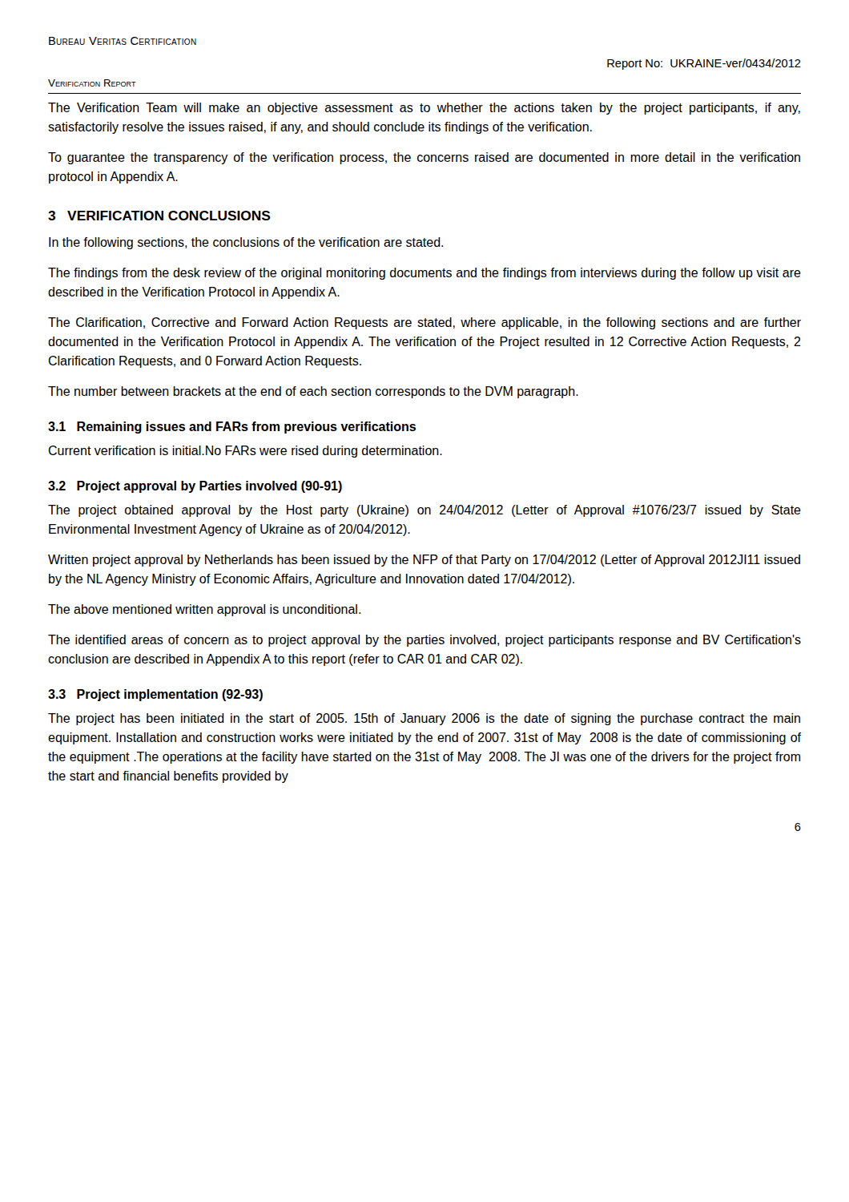Bureau Veritas Certification
Report No: UKRAINE-ver/0434/2012
Verification Report
The Verification Team will make an objective assessment as to whether the actions taken by the project participants, if any, satisfactorily resolve the issues raised, if any, and should conclude its findings of the verification.
To guarantee the transparency of the verification process, the concerns raised are documented in more detail in the verification protocol in Appendix A.
3 VERIFICATION CONCLUSIONS
In the following sections, the conclusions of the verification are stated.
The findings from the desk review of the original monitoring documents and the findings from interviews during the follow up visit are described in the Verification Protocol in Appendix A.
The Clarification, Corrective and Forward Action Requests are stated, where applicable, in the following sections and are further documented in the Verification Protocol in Appendix A. The verification of the Project resulted in 12 Corrective Action Requests, 2 Clarification Requests, and 0 Forward Action Requests.
The number between brackets at the end of each section corresponds to the DVM paragraph.
3.1 Remaining issues and FARs from previous verifications
Current verification is initial.No FARs were rised during determination.
3.2 Project approval by Parties involved (90-91)
The project obtained approval by the Host party (Ukraine) on 24/04/2012 (Letter of Approval #1076/23/7 issued by State Environmental Investment Agency of Ukraine as of 20/04/2012).
Written project approval by Netherlands has been issued by the NFP of that Party on 17/04/2012 (Letter of Approval 2012JI11 issued by the NL Agency Ministry of Economic Affairs, Agriculture and Innovation dated 17/04/2012).
The above mentioned written approval is unconditional.
The identified areas of concern as to project approval by the parties involved, project participants response and BV Certification's conclusion are described in Appendix A to this report (refer to CAR 01 and CAR 02).
3.3 Project implementation (92-93)
The project has been initiated in the start of 2005. 15th of January 2006 is the date of signing the purchase contract the main equipment. Installation and construction works were initiated by the end of 2007. 31st of May 2008 is the date of commissioning of the equipment .The operations at the facility have started on the 31st of May 2008. The JI was one of the drivers for the project from the start and financial benefits provided by
6